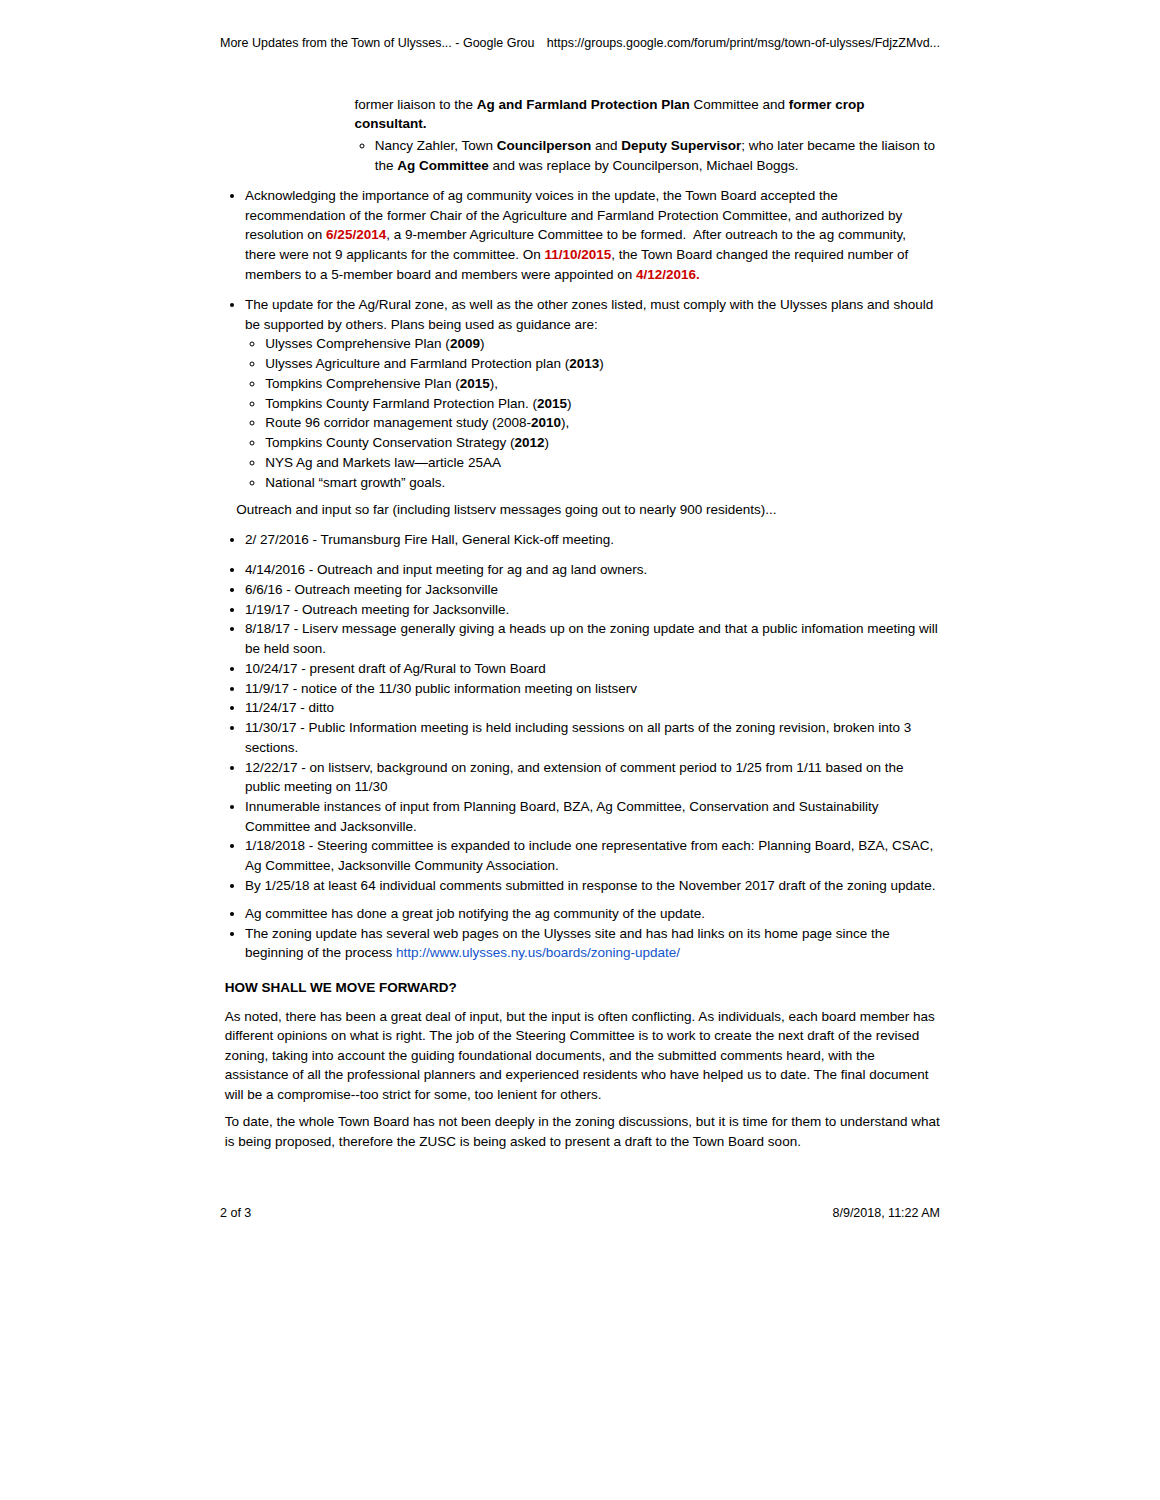More Updates from the Town of Ulysses... - Google Groups
https://groups.google.com/forum/print/msg/town-of-ulysses/FdjzZMvd...
former liaison to the Ag and Farmland Protection Plan Committee and former crop consultant.
Nancy Zahler, Town Councilperson and Deputy Supervisor; who later became the liaison to the Ag Committee and was replace by Councilperson, Michael Boggs.
Acknowledging the importance of ag community voices in the update, the Town Board accepted the recommendation of the former Chair of the Agriculture and Farmland Protection Committee, and authorized by resolution on 6/25/2014, a 9-member Agriculture Committee to be formed. After outreach to the ag community, there were not 9 applicants for the committee. On 11/10/2015, the Town Board changed the required number of members to a 5-member board and members were appointed on 4/12/2016.
The update for the Ag/Rural zone, as well as the other zones listed, must comply with the Ulysses plans and should be supported by others. Plans being used as guidance are:
Ulysses Comprehensive Plan (2009)
Ulysses Agriculture and Farmland Protection plan (2013)
Tompkins Comprehensive Plan (2015),
Tompkins County Farmland Protection Plan. (2015)
Route 96 corridor management study (2008-2010),
Tompkins County Conservation Strategy (2012)
NYS Ag and Markets law—article 25AA
National “smart growth” goals.
Outreach and input so far (including listserv messages going out to nearly 900 residents)...
2/ 27/2016 - Trumansburg Fire Hall, General Kick-off meeting.
4/14/2016 - Outreach and input meeting for ag and ag land owners.
6/6/16 - Outreach meeting for Jacksonville
1/19/17 - Outreach meeting for Jacksonville.
8/18/17 - Liserv message generally giving a heads up on the zoning update and that a public infomation meeting will be held soon.
10/24/17 - present draft of Ag/Rural to Town Board
11/9/17 - notice of the 11/30 public information meeting on listserv
11/24/17 - ditto
11/30/17 - Public Information meeting is held including sessions on all parts of the zoning revision, broken into 3 sections.
12/22/17 - on listserv, background on zoning, and extension of comment period to 1/25 from 1/11 based on the public meeting on 11/30
Innumerable instances of input from Planning Board, BZA, Ag Committee, Conservation and Sustainability Committee and Jacksonville.
1/18/2018 - Steering committee is expanded to include one representative from each: Planning Board, BZA, CSAC, Ag Committee, Jacksonville Community Association.
By 1/25/18 at least 64 individual comments submitted in response to the November 2017 draft of the zoning update.
Ag committee has done a great job notifying the ag community of the update.
The zoning update has several web pages on the Ulysses site and has had links on its home page since the beginning of the process http://www.ulysses.ny.us/boards/zoning-update/
HOW SHALL WE MOVE FORWARD?
As noted, there has been a great deal of input, but the input is often conflicting. As individuals, each board member has different opinions on what is right. The job of the Steering Committee is to work to create the next draft of the revised zoning, taking into account the guiding foundational documents, and the submitted comments heard, with the assistance of all the professional planners and experienced residents who have helped us to date. The final document will be a compromise--too strict for some, too lenient for others.
To date, the whole Town Board has not been deeply in the zoning discussions, but it is time for them to understand what is being proposed, therefore the ZUSC is being asked to present a draft to the Town Board soon.
2 of 3
8/9/2018, 11:22 AM